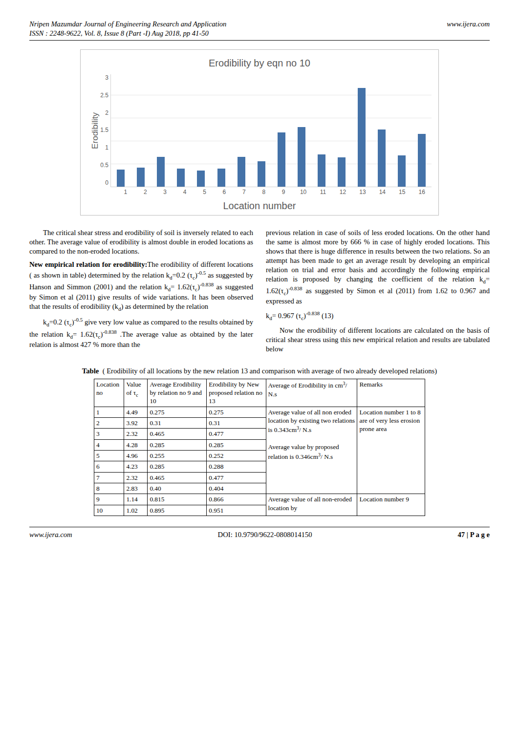Nripen Mazumdar Journal of Engineering Research and Application
ISSN : 2248-9622, Vol. 8, Issue 8 (Part -I) Aug 2018, pp 41-50
www.ijera.com
Erodibility by eqn no 10
Erodibility
3
2.5
2
1.5
1
0.5
0
12345678 910111213141516
Location number
The critical shear stress and erodibility of soil is inversely related to each other. The average value of erodibility is almost double in eroded locations as compared to the non-eroded locations.
New empirical relation for erodibility: The erodibility of different locations ( as shown in table) determined by the relation kd=0.2 (τc)-0.5 as suggested by Hanson and Simmon (2001) and the relation kd= 1.62(τc)-0.838 as suggested by Simon et al (2011) give results of wide variations. It has been observed that the results of erodibility (kd) as determined by the relation
kd=0.2 (τc)-0.5 give very low value as compared to the results obtained by the relation kd= 1.62(τc)-0.838 .The average value as obtained by the later relation is almost 427 % more than the
previous relation in case of soils of less eroded locations. On the other hand the same is almost more by 666 % in case of highly eroded locations. This shows that there is huge difference in results between the two relations. So an attempt has been made to get an average result by developing an empirical relation on trial and error basis and accordingly the following empirical relation is proposed by changing the coefficient of the relation kd= 1.62(τc)-0.838 as suggested by Simon et al (2011) from 1.62 to 0.967 and expressed as
kd= 0.967 (τc)-0.838 (13)
Now the erodibility of different locations are calculated on the basis of critical shear stress using this new empirical relation and results are tabulated below
Table ( Erodibility of all locations by the new relation 13 and comparison with average of two already developed relations)
| Location no | Value of τ c | Average Erodibility by relation no 9 and 10 | Erodibility by New proposed relation no 13 | Average of Erodibility in cm 3 / N.s | Remarks |
| --- | --- | --- | --- | --- | --- |
| 1 | 4.49 | 0.275 | 0.275 | Average value of all non eroded location by existing two relations is 0.343cm 3 / N.s Average value by proposed relation is 0.346cm 3 / N.s | Location number 1 to 8 are of very less erosion prone area |
| 2 | 3.92 | 0.31 | 0.31 |
| 3 | 2.32 | 0.465 | 0.477 |
| 4 | 4.28 | 0.285 | 0.285 |
| 5 | 4.96 | 0.255 | 0.252 |
| 6 | 4.23 | 0.285 | 0.288 |
| 7 | 2.32 | 0.465 | 0.477 |
| 8 | 2.83 | 0.40 | 0.404 |
| 9 | 1.14 | 0.815 | 0.866 | Average value of all non-eroded location by | Location number 9 |
| 10 | 1.02 | 0.895 | 0.951 |
www.ijera.com
DOI: 10.9790/9622-0808014150
47 | P a g e